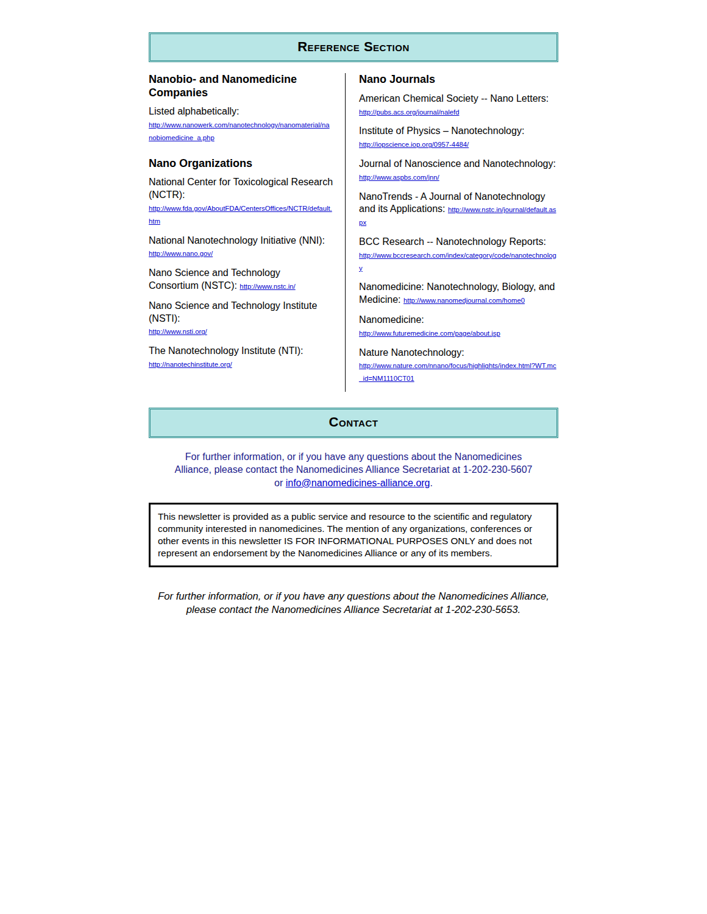Reference Section
Nanobio- and Nanomedicine Companies
Listed alphabetically:
http://www.nanowerk.com/nanotechnology/nanomaterial/nanobiomedicine_a.php
Nano Organizations
National Center for Toxicological Research (NCTR):
http://www.fda.gov/AboutFDA/CentersOffices/NCTR/default.htm
National Nanotechnology Initiative (NNI):
http://www.nano.gov/
Nano Science and Technology Consortium (NSTC): http://www.nstc.in/
Nano Science and Technology Institute (NSTI):
http://www.nsti.org/
The Nanotechnology Institute (NTI):
http://nanotechinstitute.org/
Nano Journals
American Chemical Society -- Nano Letters:
http://pubs.acs.org/journal/nalefd
Institute of Physics – Nanotechnology:
http://iopscience.iop.org/0957-4484/
Journal of Nanoscience and Nanotechnology:
http://www.aspbs.com/jnn/
NanoTrends - A Journal of Nanotechnology and its Applications: http://www.nstc.in/journal/default.aspx
BCC Research -- Nanotechnology Reports:
http://www.bccresearch.com/index/category/code/nanotechnology
Nanomedicine: Nanotechnology, Biology, and Medicine: http://www.nanomedjournal.com/home0
Nanomedicine:
http://www.futuremedicine.com/page/about.jsp
Nature Nanotechnology:
http://www.nature.com/nnano/focus/highlights/index.html?WT.mc_id=NM1110CT01
Contact
For further information, or if you have any questions about the Nanomedicines Alliance, please contact the Nanomedicines Alliance Secretariat at 1-202-230-5607 or info@nanomedicines-alliance.org.
This newsletter is provided as a public service and resource to the scientific and regulatory community interested in nanomedicines. The mention of any organizations, conferences or other events in this newsletter IS FOR INFORMATIONAL PURPOSES ONLY and does not represent an endorsement by the Nanomedicines Alliance or any of its members.
For further information, or if you have any questions about the Nanomedicines Alliance, please contact the Nanomedicines Alliance Secretariat at 1-202-230-5653.